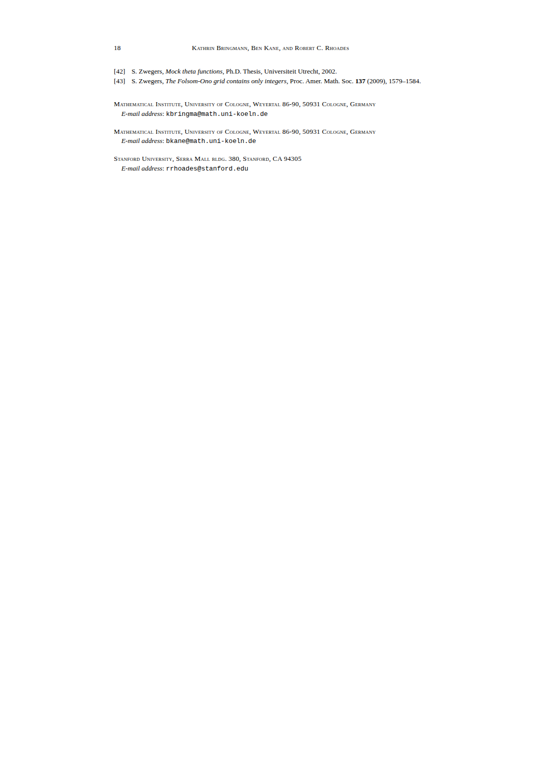18 Kathrin Bringmann, Ben Kane, and Robert C. Rhoades
[42] S. Zwegers, Mock theta functions, Ph.D. Thesis, Universiteit Utrecht, 2002.
[43] S. Zwegers, The Folsom-Ono grid contains only integers, Proc. Amer. Math. Soc. 137 (2009), 1579–1584.
Mathematical Institute, University of Cologne, Weyertal 86-90, 50931 Cologne, Germany
E-mail address: kbringma@math.uni-koeln.de
Mathematical Institute, University of Cologne, Weyertal 86-90, 50931 Cologne, Germany
E-mail address: bkane@math.uni-koeln.de
Stanford University, Serra Mall bldg. 380, Stanford, CA 94305
E-mail address: rrhoades@stanford.edu